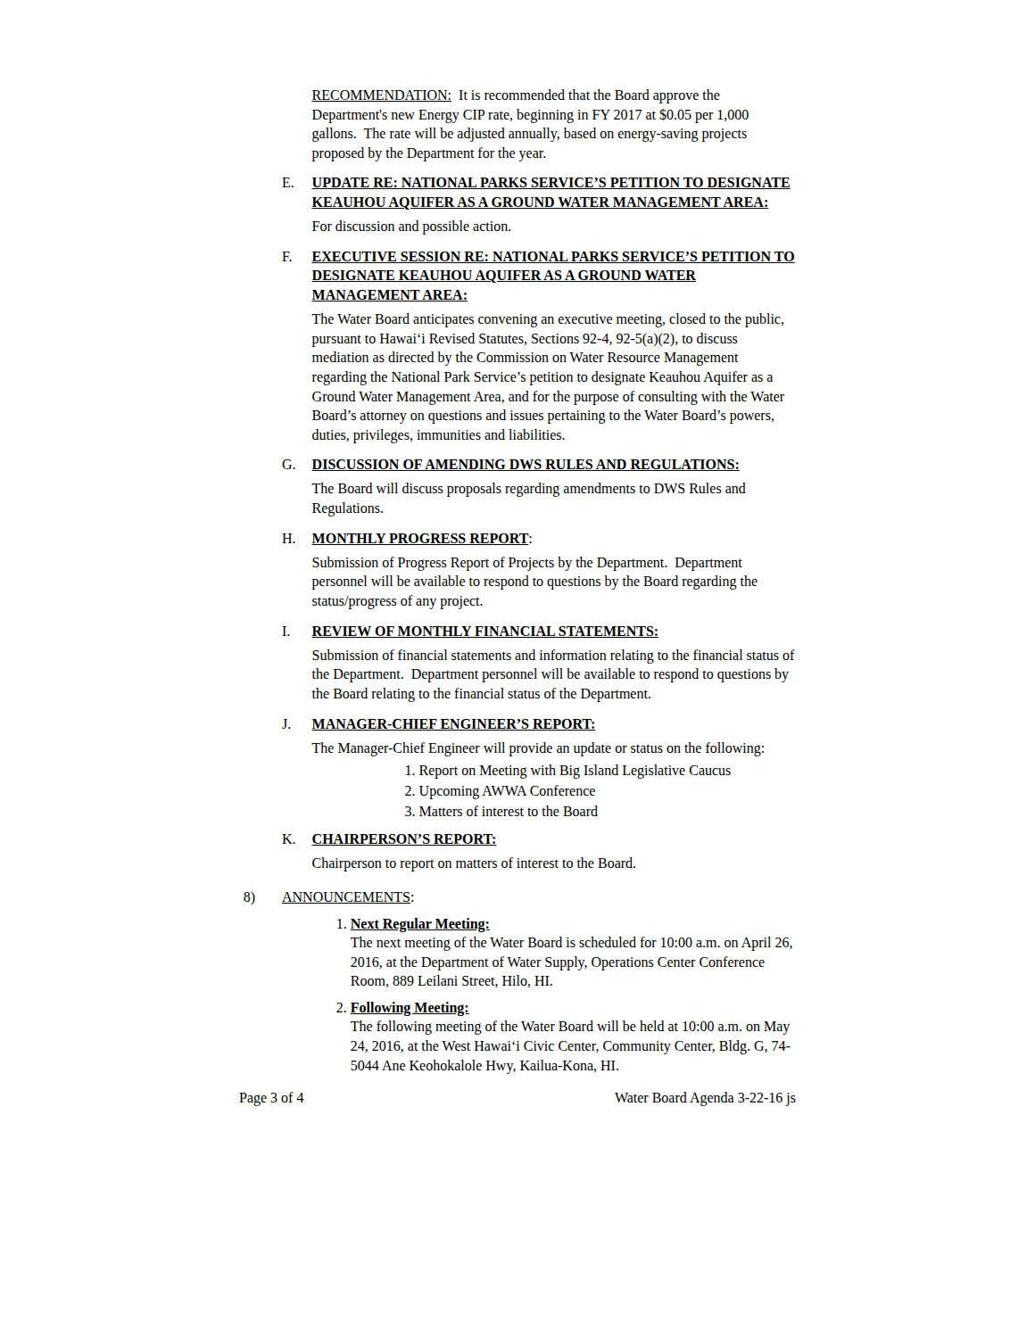RECOMMENDATION: It is recommended that the Board approve the Department's new Energy CIP rate, beginning in FY 2017 at $0.05 per 1,000 gallons. The rate will be adjusted annually, based on energy-saving projects proposed by the Department for the year.
E.
Update re: National Parks Service’s Petition to Designate Keauhou Aquifer as a Ground Water Management Area:
For discussion and possible action.
F.
Executive Session re: National Parks Service’s Petition to Designate Keauhou Aquifer as a Ground Water Management Area:
The Water Board anticipates convening an executive meeting, closed to the public, pursuant to Hawai‘i Revised Statutes, Sections 92-4, 92-5(a)(2), to discuss mediation as directed by the Commission on Water Resource Management regarding the National Park Service’s petition to designate Keauhou Aquifer as a Ground Water Management Area, and for the purpose of consulting with the Water Board’s attorney on questions and issues pertaining to the Water Board’s powers, duties, privileges, immunities and liabilities.
G.
Discussion of Amending DWS Rules and Regulations:
The Board will discuss proposals regarding amendments to DWS Rules and Regulations.
H.
MONTHLY PROGRESS REPORT:
Submission of Progress Report of Projects by the Department. Department personnel will be available to respond to questions by the Board regarding the status/progress of any project.
I.
Review of Monthly Financial Statements:
Submission of financial statements and information relating to the financial status of the Department. Department personnel will be available to respond to questions by the Board relating to the financial status of the Department.
J.
Manager-Chief Engineer’s Report:
The Manager-Chief Engineer will provide an update or status on the following:
Report on Meeting with Big Island Legislative Caucus
Upcoming AWWA Conference
Matters of interest to the Board
K.
Chairperson’s Report:
Chairperson to report on matters of interest to the Board.
8)
ANNOUNCEMENTS:
Next Regular Meeting:
The next meeting of the Water Board is scheduled for 10:00 a.m. on April 26, 2016, at the Department of Water Supply, Operations Center Conference Room, 889 Leilani Street, Hilo, HI.
Following Meeting:
The following meeting of the Water Board will be held at 10:00 a.m. on May 24, 2016, at the West Hawai‘i Civic Center, Community Center, Bldg. G, 74-5044 Ane Keohokalole Hwy, Kailua-Kona, HI.
Page 3 of 4
Water Board Agenda 3-22-16 js